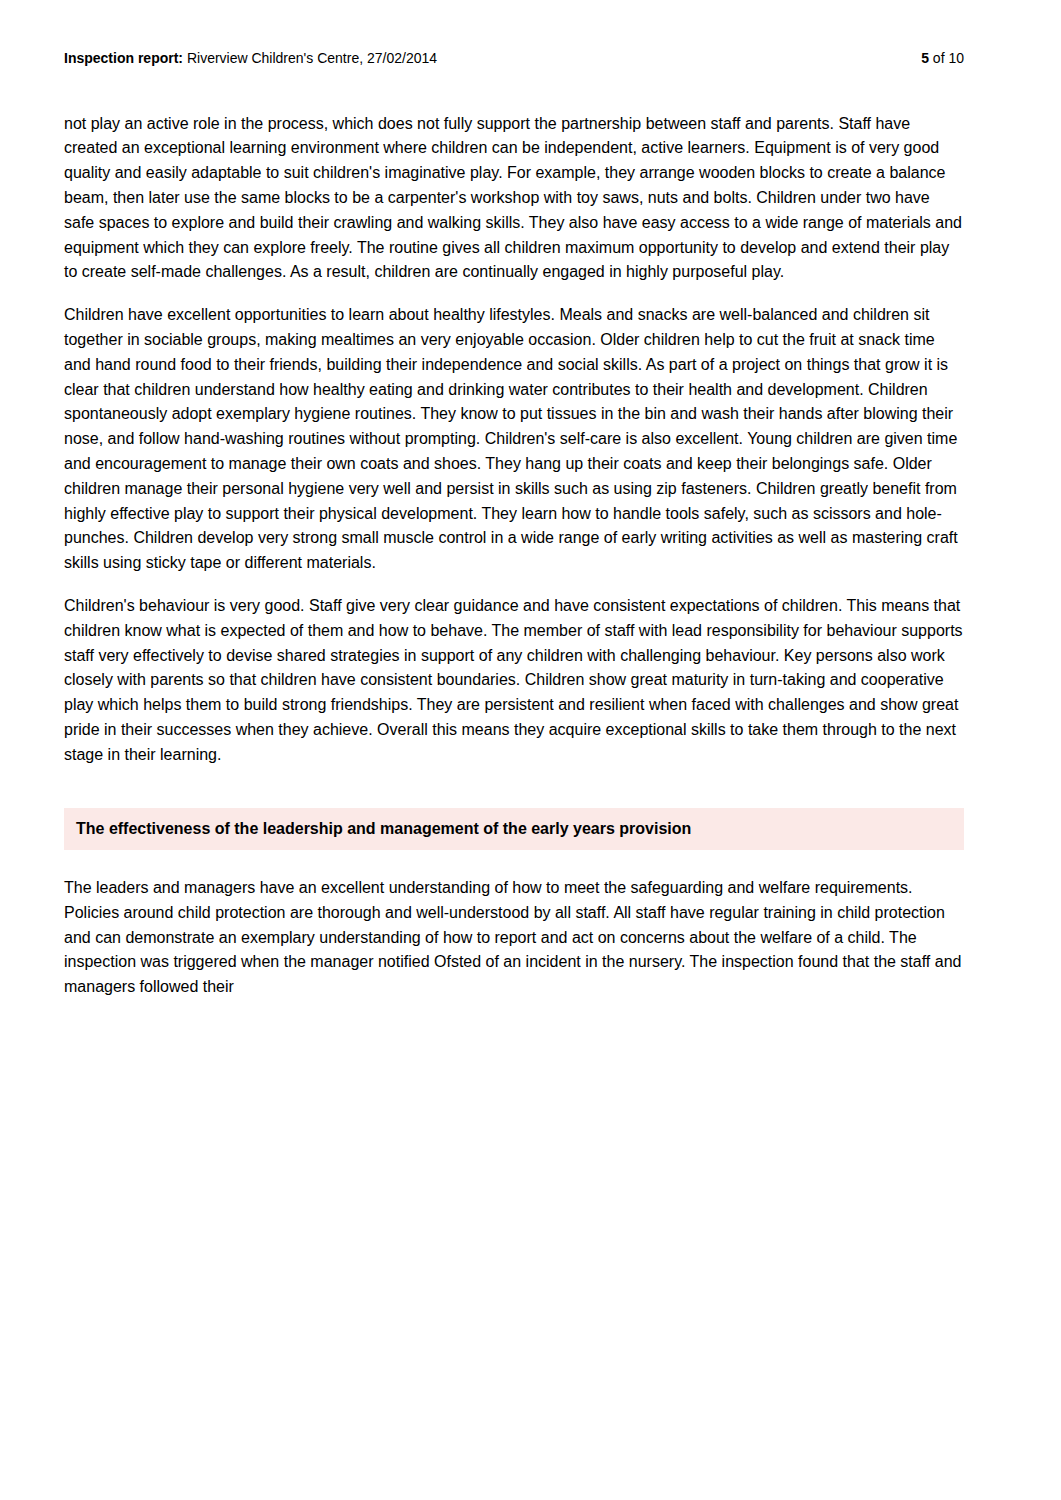Inspection report: Riverview Children's Centre, 27/02/2014
5 of 10
not play an active role in the process, which does not fully support the partnership between staff and parents. Staff have created an exceptional learning environment where children can be independent, active learners. Equipment is of very good quality and easily adaptable to suit children's imaginative play. For example, they arrange wooden blocks to create a balance beam, then later use the same blocks to be a carpenter's workshop with toy saws, nuts and bolts. Children under two have safe spaces to explore and build their crawling and walking skills. They also have easy access to a wide range of materials and equipment which they can explore freely. The routine gives all children maximum opportunity to develop and extend their play to create self-made challenges. As a result, children are continually engaged in highly purposeful play.
Children have excellent opportunities to learn about healthy lifestyles. Meals and snacks are well-balanced and children sit together in sociable groups, making mealtimes an very enjoyable occasion. Older children help to cut the fruit at snack time and hand round food to their friends, building their independence and social skills. As part of a project on things that grow it is clear that children understand how healthy eating and drinking water contributes to their health and development. Children spontaneously adopt exemplary hygiene routines. They know to put tissues in the bin and wash their hands after blowing their nose, and follow hand-washing routines without prompting. Children's self-care is also excellent. Young children are given time and encouragement to manage their own coats and shoes. They hang up their coats and keep their belongings safe. Older children manage their personal hygiene very well and persist in skills such as using zip fasteners. Children greatly benefit from highly effective play to support their physical development. They learn how to handle tools safely, such as scissors and hole-punches. Children develop very strong small muscle control in a wide range of early writing activities as well as mastering craft skills using sticky tape or different materials.
Children's behaviour is very good. Staff give very clear guidance and have consistent expectations of children. This means that children know what is expected of them and how to behave. The member of staff with lead responsibility for behaviour supports staff very effectively to devise shared strategies in support of any children with challenging behaviour. Key persons also work closely with parents so that children have consistent boundaries. Children show great maturity in turn-taking and cooperative play which helps them to build strong friendships. They are persistent and resilient when faced with challenges and show great pride in their successes when they achieve. Overall this means they acquire exceptional skills to take them through to the next stage in their learning.
The effectiveness of the leadership and management of the early years provision
The leaders and managers have an excellent understanding of how to meet the safeguarding and welfare requirements. Policies around child protection are thorough and well-understood by all staff. All staff have regular training in child protection and can demonstrate an exemplary understanding of how to report and act on concerns about the welfare of a child. The inspection was triggered when the manager notified Ofsted of an incident in the nursery. The inspection found that the staff and managers followed their